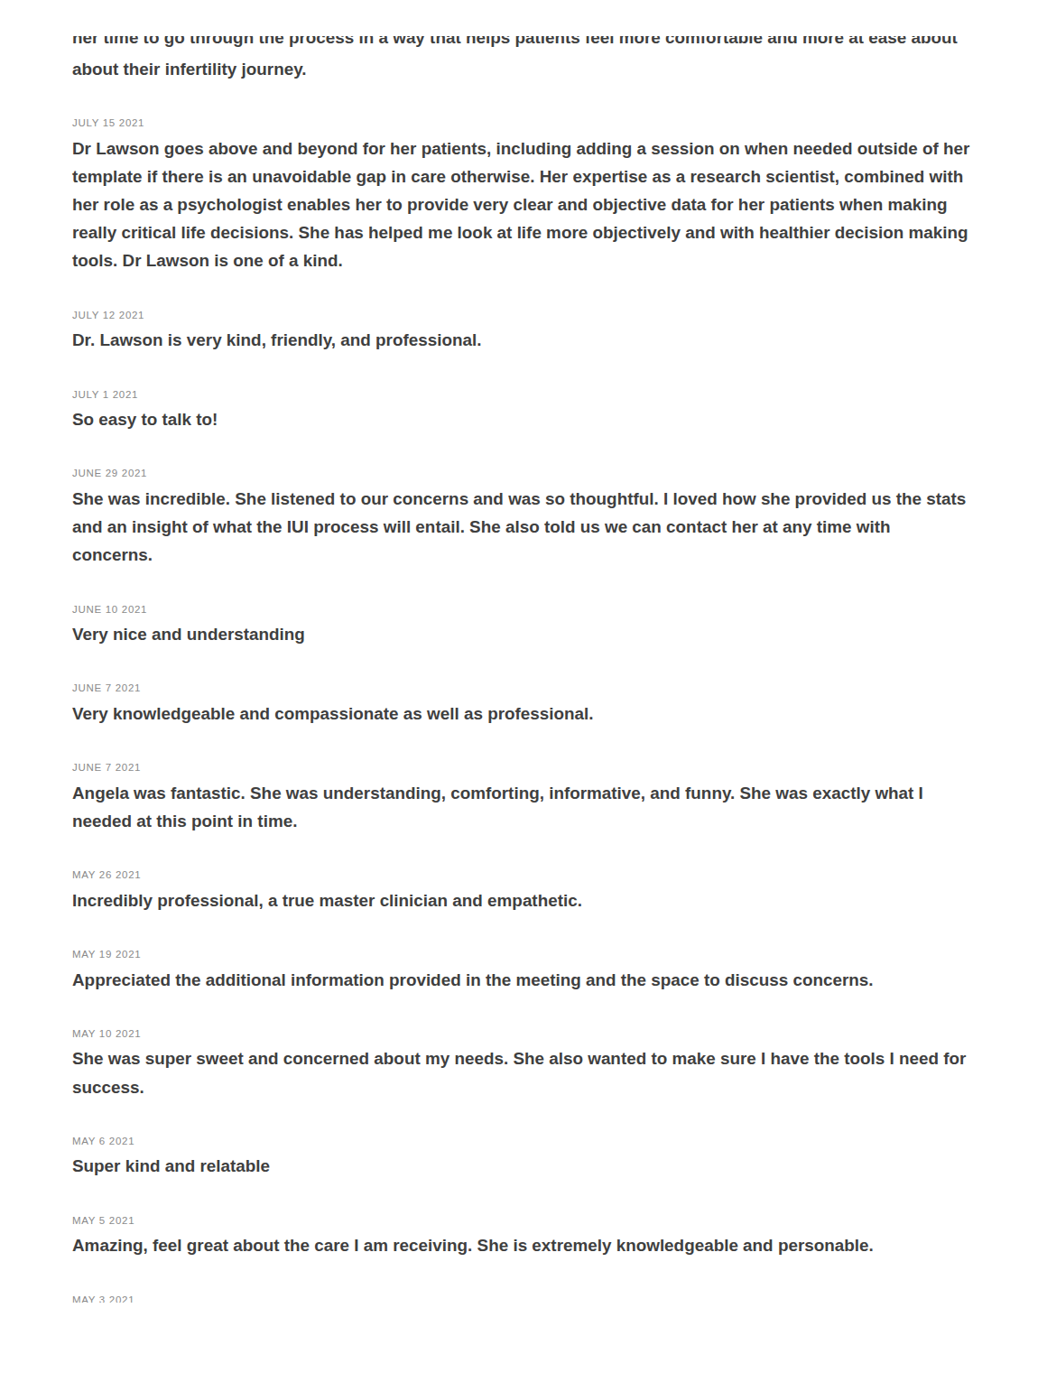her time to go through the process in a way that helps patients feel more comfortable and more at ease about their infertility journey.
about their infertility journey.
July 15 2021
Dr Lawson goes above and beyond for her patients, including adding a session on when needed outside of her template if there is an unavoidable gap in care otherwise. Her expertise as a research scientist, combined with her role as a psychologist enables her to provide very clear and objective data for her patients when making really critical life decisions. She has helped me look at life more objectively and with healthier decision making tools. Dr Lawson is one of a kind.
July 12 2021
Dr. Lawson is very kind, friendly, and professional.
July 1 2021
So easy to talk to!
June 29 2021
She was incredible. She listened to our concerns and was so thoughtful. I loved how she provided us the stats and an insight of what the IUI process will entail. She also told us we can contact her at any time with concerns.
June 10 2021
Very nice and understanding
June 7 2021
Very knowledgeable and compassionate as well as professional.
June 7 2021
Angela was fantastic. She was understanding, comforting, informative, and funny. She was exactly what I needed at this point in time.
May 26 2021
Incredibly professional, a true master clinician and empathetic.
May 19 2021
Appreciated the additional information provided in the meeting and the space to discuss concerns.
May 10 2021
She was super sweet and concerned about my needs. She also wanted to make sure I have the tools I need for success.
May 6 2021
Super kind and relatable
May 5 2021
Amazing, feel great about the care I am receiving. She is extremely knowledgeable and personable.
May 3 2021